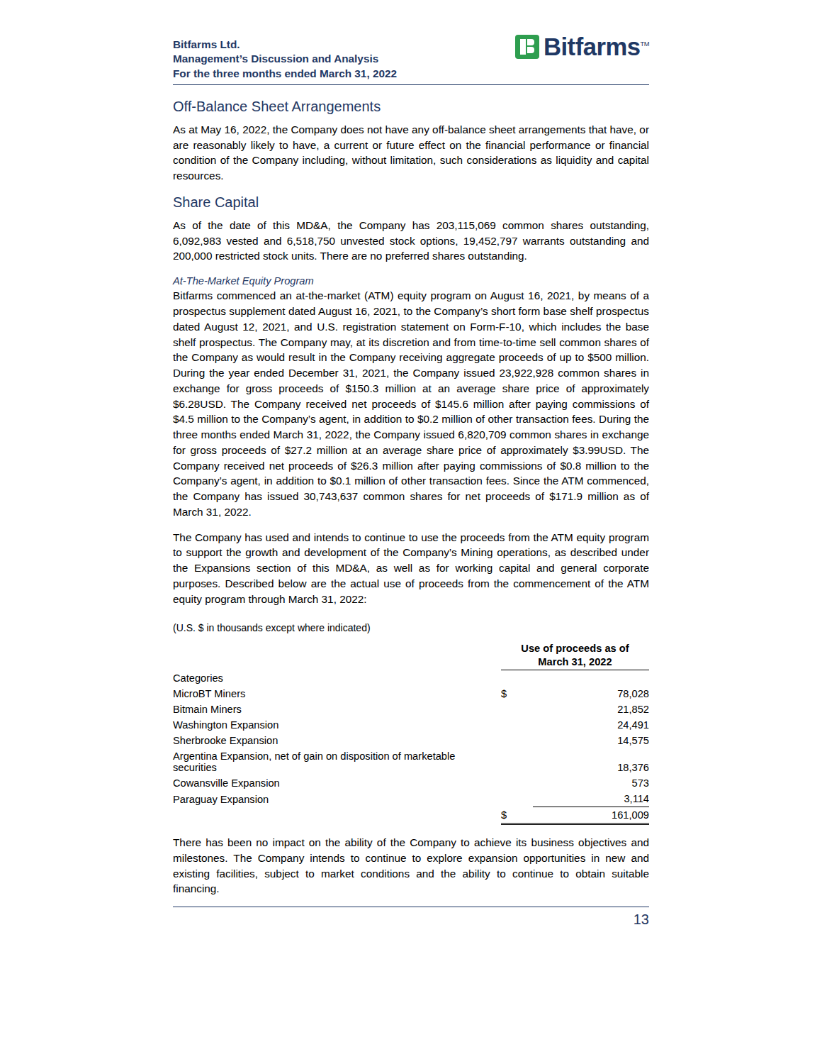Bitfarms Ltd.
Management’s Discussion and Analysis
For the three months ended March 31, 2022
BitfarmsTM
Off-Balance Sheet Arrangements
As at May 16, 2022, the Company does not have any off-balance sheet arrangements that have, or are reasonably likely to have, a current or future effect on the financial performance or financial condition of the Company including, without limitation, such considerations as liquidity and capital resources.
Share Capital
As of the date of this MD&A, the Company has 203,115,069 common shares outstanding, 6,092,983 vested and 6,518,750 unvested stock options, 19,452,797 warrants outstanding and 200,000 restricted stock units. There are no preferred shares outstanding.
At-The-Market Equity Program
Bitfarms commenced an at-the-market (ATM) equity program on August 16, 2021, by means of a prospectus supplement dated August 16, 2021, to the Company’s short form base shelf prospectus dated August 12, 2021, and U.S. registration statement on Form-F-10, which includes the base shelf prospectus. The Company may, at its discretion and from time-to-time sell common shares of the Company as would result in the Company receiving aggregate proceeds of up to $500 million. During the year ended December 31, 2021, the Company issued 23,922,928 common shares in exchange for gross proceeds of $150.3 million at an average share price of approximately $6.28USD. The Company received net proceeds of $145.6 million after paying commissions of $4.5 million to the Company’s agent, in addition to $0.2 million of other transaction fees. During the three months ended March 31, 2022, the Company issued 6,820,709 common shares in exchange for gross proceeds of $27.2 million at an average share price of approximately $3.99USD. The Company received net proceeds of $26.3 million after paying commissions of $0.8 million to the Company’s agent, in addition to $0.1 million of other transaction fees. Since the ATM commenced, the Company has issued 30,743,637 common shares for net proceeds of $171.9 million as of March 31, 2022.
The Company has used and intends to continue to use the proceeds from the ATM equity program to support the growth and development of the Company’s Mining operations, as described under the Expansions section of this MD&A, as well as for working capital and general corporate purposes. Described below are the actual use of proceeds from the commencement of the ATM equity program through March 31, 2022:
(U.S. $ in thousands except where indicated)
| | Use of proceeds as of March 31, 2022 |
| --- | --- |
| Categories | | |
| MicroBT Miners | $ | 78,028 |
| Bitmain Miners | | 21,852 |
| Washington Expansion | | 24,491 |
| Sherbrooke Expansion | | 14,575 |
| Argentina Expansion, net of gain on disposition of marketable securities | | 18,376 |
| Cowansville Expansion | | 573 |
| Paraguay Expansion | | 3,114 |
| | $ | 161,009 |
There has been no impact on the ability of the Company to achieve its business objectives and milestones. The Company intends to continue to explore expansion opportunities in new and existing facilities, subject to market conditions and the ability to continue to obtain suitable financing.
13